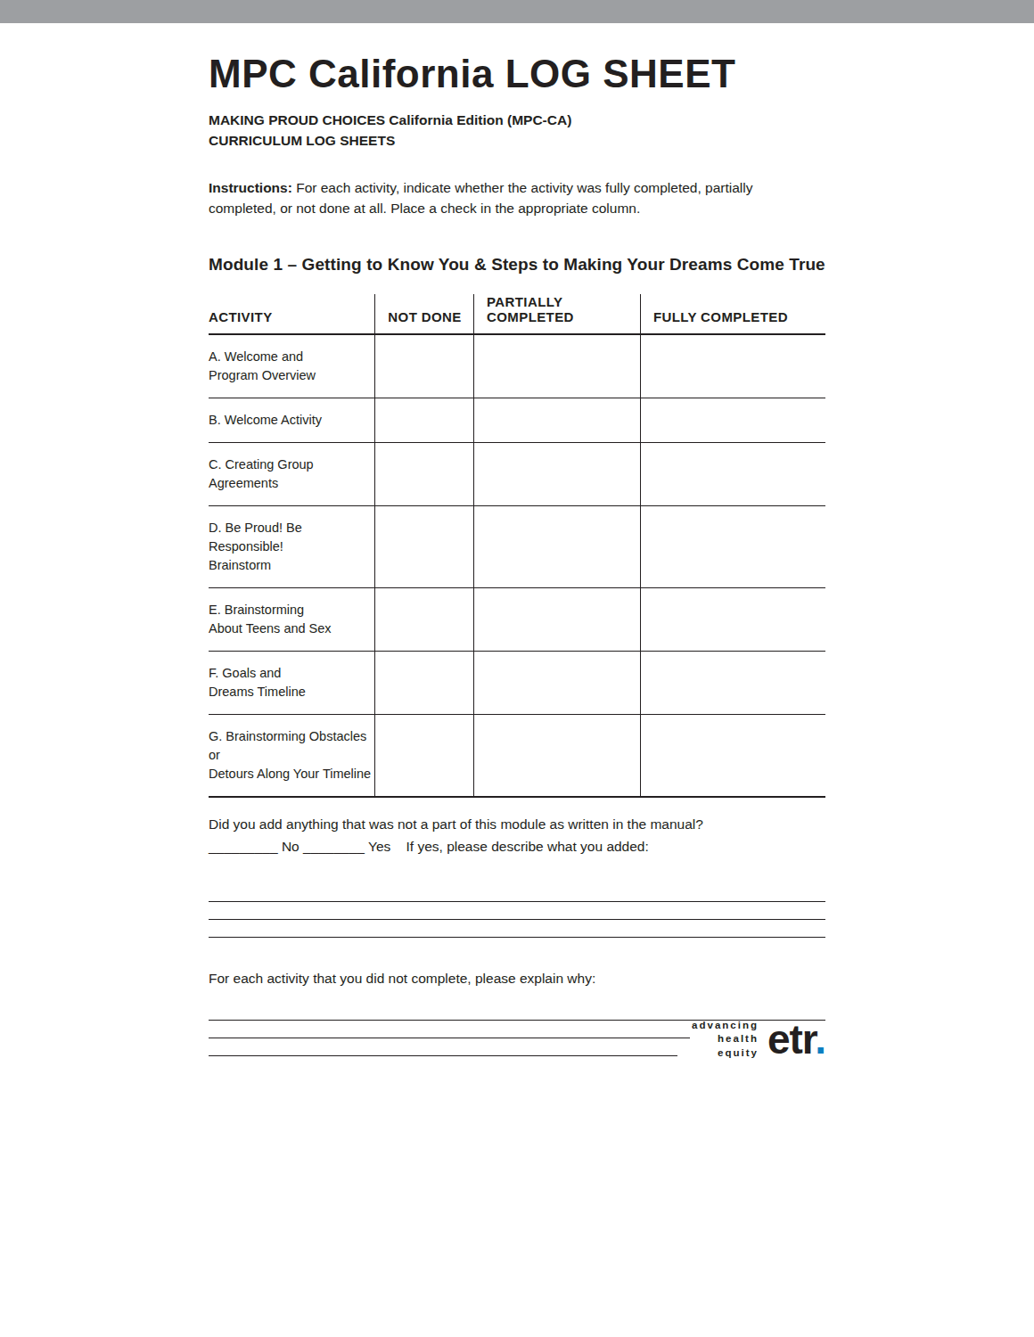MPC California LOG SHEET
MAKING PROUD CHOICES California Edition (MPC-CA)
CURRICULUM LOG SHEETS
Instructions: For each activity, indicate whether the activity was fully completed, partially completed, or not done at all. Place a check in the appropriate column.
Module 1 – Getting to Know You & Steps to Making Your Dreams Come True
| ACTIVITY | NOT DONE | PARTIALLY COMPLETED | FULLY COMPLETED |
| --- | --- | --- | --- |
| A. Welcome and Program Overview | | | |
| B. Welcome Activity | | | |
| C. Creating Group Agreements | | | |
| D. Be Proud! Be Responsible! Brainstorm | | | |
| E. Brainstorming About Teens and Sex | | | |
| F. Goals and Dreams Timeline | | | |
| G. Brainstorming Obstacles or Detours Along Your Timeline | | | |
Did you add anything that was not a part of this module as written in the manual?
_________ No ________ Yes If yes, please describe what you added:
For each activity that you did not complete, please explain why:
advancing
health
equity
etr.